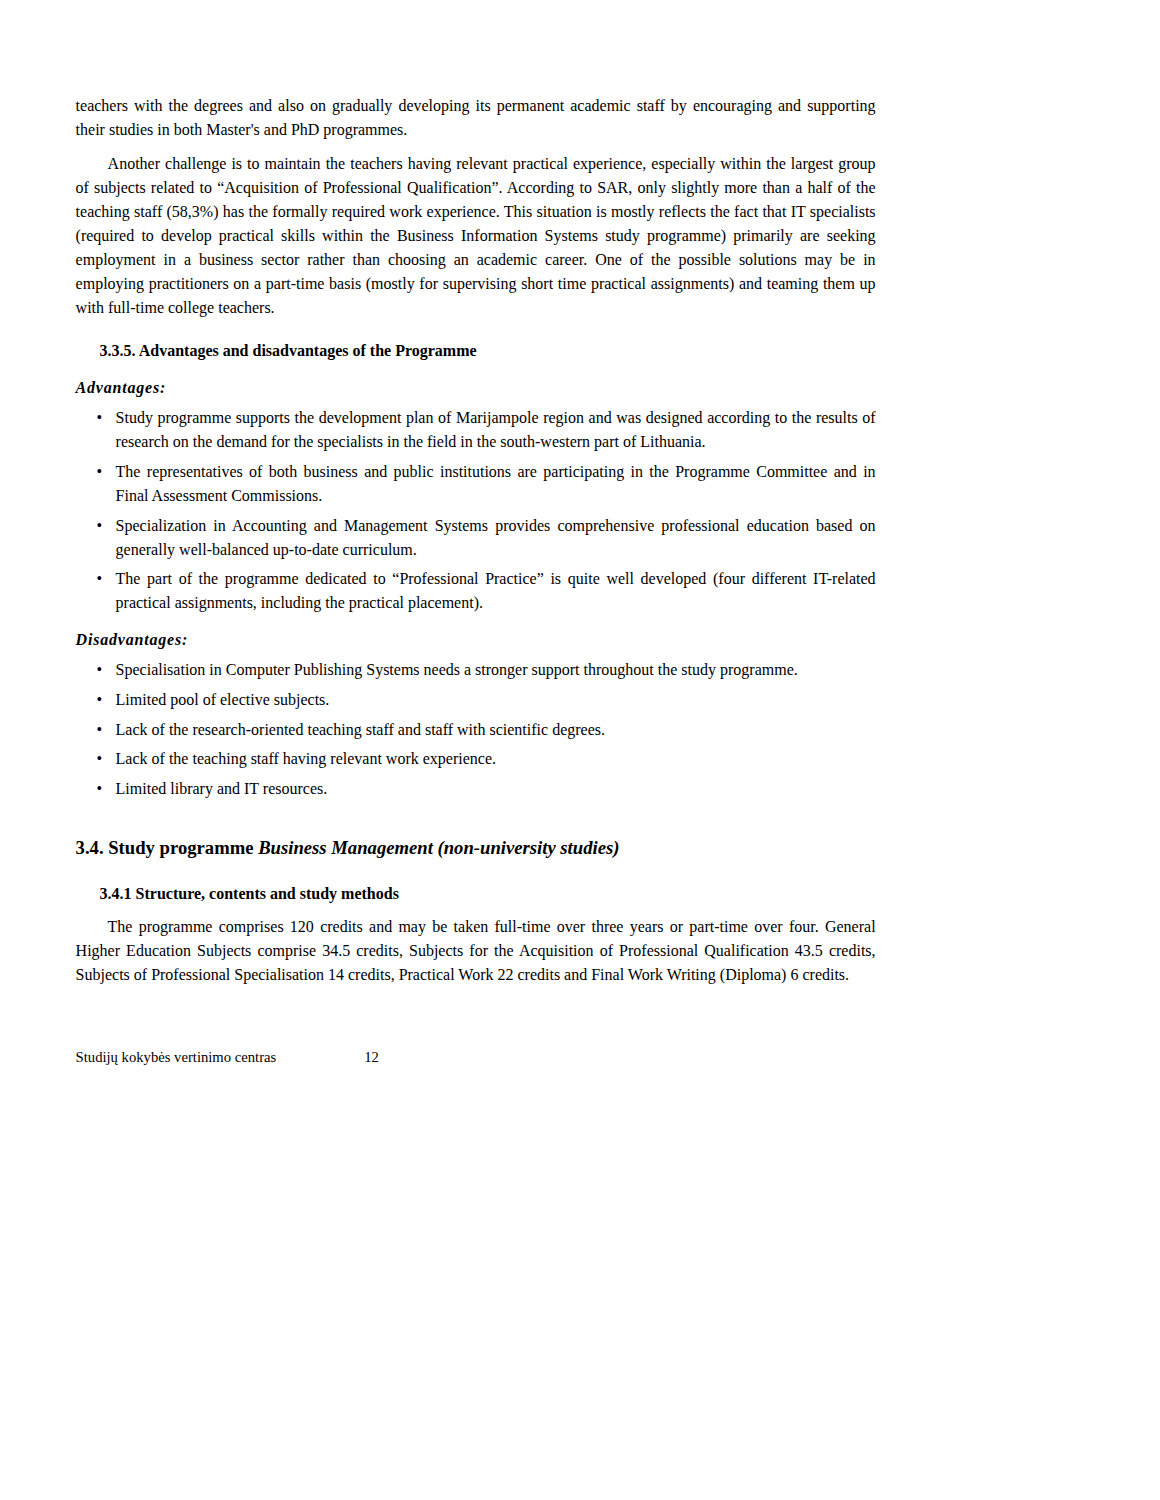teachers with the degrees and also on gradually developing its permanent academic staff by encouraging and supporting their studies in both Master's and PhD programmes.
Another challenge is to maintain the teachers having relevant practical experience, especially within the largest group of subjects related to “Acquisition of Professional Qualification”. According to SAR, only slightly more than a half of the teaching staff (58,3%) has the formally required work experience. This situation is mostly reflects the fact that IT specialists (required to develop practical skills within the Business Information Systems study programme) primarily are seeking employment in a business sector rather than choosing an academic career. One of the possible solutions may be in employing practitioners on a part-time basis (mostly for supervising short time practical assignments) and teaming them up with full-time college teachers.
3.3.5. Advantages and disadvantages of the Programme
Advantages:
Study programme supports the development plan of Marijampole region and was designed according to the results of research on the demand for the specialists in the field in the south-western part of Lithuania.
The representatives of both business and public institutions are participating in the Programme Committee and in Final Assessment Commissions.
Specialization in Accounting and Management Systems provides comprehensive professional education based on generally well-balanced up-to-date curriculum.
The part of the programme dedicated to “Professional Practice” is quite well developed (four different IT-related practical assignments, including the practical placement).
Disadvantages:
Specialisation in Computer Publishing Systems needs a stronger support throughout the study programme.
Limited pool of elective subjects.
Lack of the research-oriented teaching staff and staff with scientific degrees.
Lack of the teaching staff having relevant work experience.
Limited library and IT resources.
3.4. Study programme Business Management (non-university studies)
3.4.1 Structure, contents and study methods
The programme comprises 120 credits and may be taken full-time over three years or part-time over four. General Higher Education Subjects comprise 34.5 credits, Subjects for the Acquisition of Professional Qualification 43.5 credits, Subjects of Professional Specialisation 14 credits, Practical Work 22 credits and Final Work Writing (Diploma) 6 credits.
Studijų kokybės vertinimo centras 12